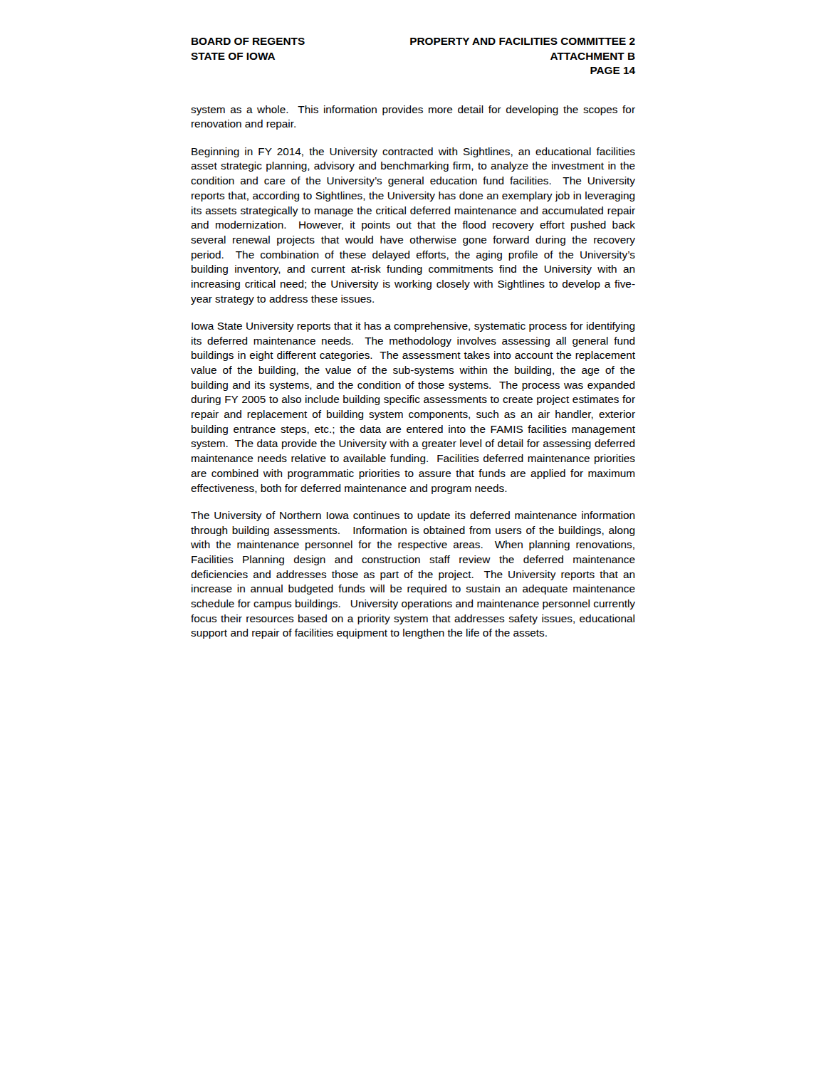| BOARD OF REGENTS | PROPERTY AND FACILITIES COMMITTEE 2 |
| STATE OF IOWA | ATTACHMENT B |
| | PAGE 14 |
system as a whole. This information provides more detail for developing the scopes for renovation and repair.
Beginning in FY 2014, the University contracted with Sightlines, an educational facilities asset strategic planning, advisory and benchmarking firm, to analyze the investment in the condition and care of the University’s general education fund facilities. The University reports that, according to Sightlines, the University has done an exemplary job in leveraging its assets strategically to manage the critical deferred maintenance and accumulated repair and modernization. However, it points out that the flood recovery effort pushed back several renewal projects that would have otherwise gone forward during the recovery period. The combination of these delayed efforts, the aging profile of the University’s building inventory, and current at-risk funding commitments find the University with an increasing critical need; the University is working closely with Sightlines to develop a five-year strategy to address these issues.
Iowa State University reports that it has a comprehensive, systematic process for identifying its deferred maintenance needs. The methodology involves assessing all general fund buildings in eight different categories. The assessment takes into account the replacement value of the building, the value of the sub-systems within the building, the age of the building and its systems, and the condition of those systems. The process was expanded during FY 2005 to also include building specific assessments to create project estimates for repair and replacement of building system components, such as an air handler, exterior building entrance steps, etc.; the data are entered into the FAMIS facilities management system. The data provide the University with a greater level of detail for assessing deferred maintenance needs relative to available funding. Facilities deferred maintenance priorities are combined with programmatic priorities to assure that funds are applied for maximum effectiveness, both for deferred maintenance and program needs.
The University of Northern Iowa continues to update its deferred maintenance information through building assessments. Information is obtained from users of the buildings, along with the maintenance personnel for the respective areas. When planning renovations, Facilities Planning design and construction staff review the deferred maintenance deficiencies and addresses those as part of the project. The University reports that an increase in annual budgeted funds will be required to sustain an adequate maintenance schedule for campus buildings. University operations and maintenance personnel currently focus their resources based on a priority system that addresses safety issues, educational support and repair of facilities equipment to lengthen the life of the assets.